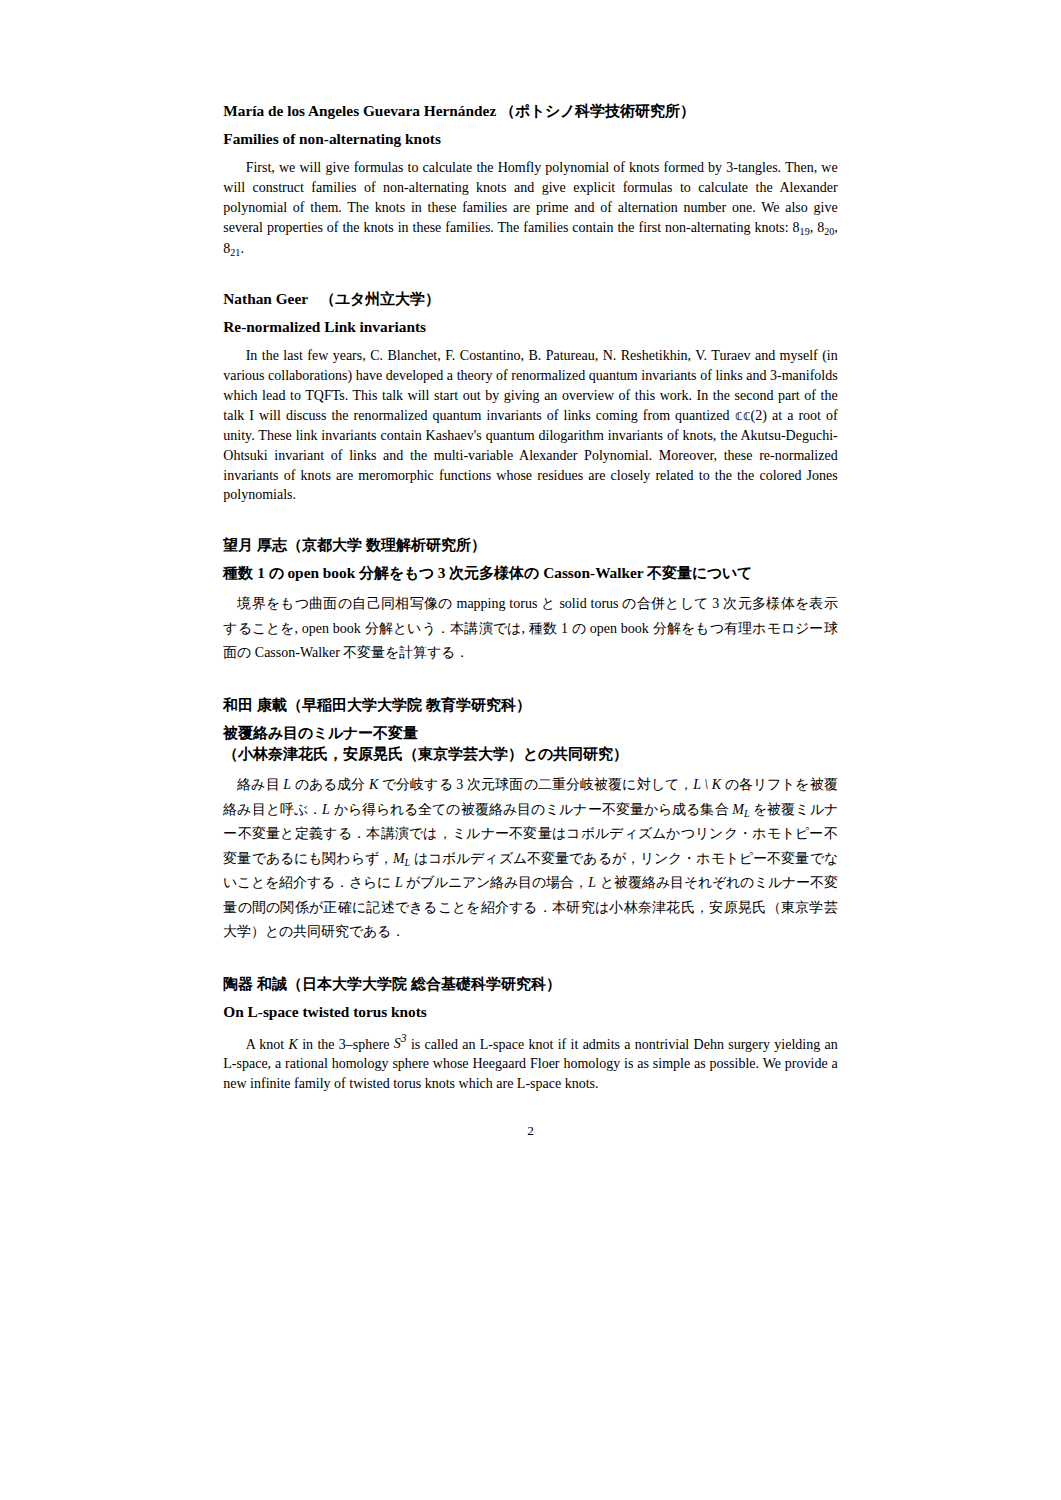María de los Angeles Guevara Hernández （ポトシノ科学技術研究所）
Families of non-alternating knots
First, we will give formulas to calculate the Homfly polynomial of knots formed by 3-tangles. Then, we will construct families of non-alternating knots and give explicit formulas to calculate the Alexander polynomial of them. The knots in these families are prime and of alternation number one. We also give several properties of the knots in these families. The families contain the first non-alternating knots: 819, 820, 821.
Nathan Geer （ユタ州立大学）
Re-normalized Link invariants
In the last few years, C. Blanchet, F. Costantino, B. Patureau, N. Reshetikhin, V. Turaev and myself (in various collaborations) have developed a theory of renormalized quantum invariants of links and 3-manifolds which lead to TQFTs. This talk will start out by giving an overview of this work. In the second part of the talk I will discuss the renormalized quantum invariants of links coming from quantized 𝕔𝕔(2) at a root of unity. These link invariants contain Kashaev's quantum dilogarithm invariants of knots, the Akutsu-Deguchi-Ohtsuki invariant of links and the multi-variable Alexander Polynomial. Moreover, these re-normalized invariants of knots are meromorphic functions whose residues are closely related to the the colored Jones polynomials.
望月 厚志（京都大学 数理解析研究所）
種数 1 の open book 分解をもつ 3 次元多様体の Casson-Walker 不変量について
境界をもつ曲面の自己同相写像の mapping torus と solid torus の合併として 3 次元多様体を表示することを, open book 分解という．本講演では, 種数 1 の open book 分解をもつ有理ホモロジー球面の Casson-Walker 不変量を計算する．
和田 康載（早稲田大学大学院 教育学研究科）
被覆絡み目のミルナー不変量
（小林奈津花氏，安原晃氏（東京学芸大学）との共同研究）
絡み目 L のある成分 K で分岐する 3 次元球面の二重分岐被覆に対して，L \ K の各リフトを被覆絡み目と呼ぶ．L から得られる全ての被覆絡み目のミルナー不変量から成る集合 ML を被覆ミルナー不変量と定義する．本講演では，ミルナー不変量はコボルディズムかつリンク・ホモトピー不変量であるにも関わらず，ML はコボルディズム不変量であるが，リンク・ホモトピー不変量でないことを紹介する．さらに L がブルニアン絡み目の場合，L と被覆絡み目それぞれのミルナー不変量の間の関係が正確に記述できることを紹介する．本研究は小林奈津花氏，安原晃氏（東京学芸大学）との共同研究である．
陶器 和誠（日本大学大学院 総合基礎科学研究科）
On L-space twisted torus knots
A knot K in the 3–sphere S3 is called an L-space knot if it admits a nontrivial Dehn surgery yielding an L-space, a rational homology sphere whose Heegaard Floer homology is as simple as possible. We provide a new infinite family of twisted torus knots which are L-space knots.
2